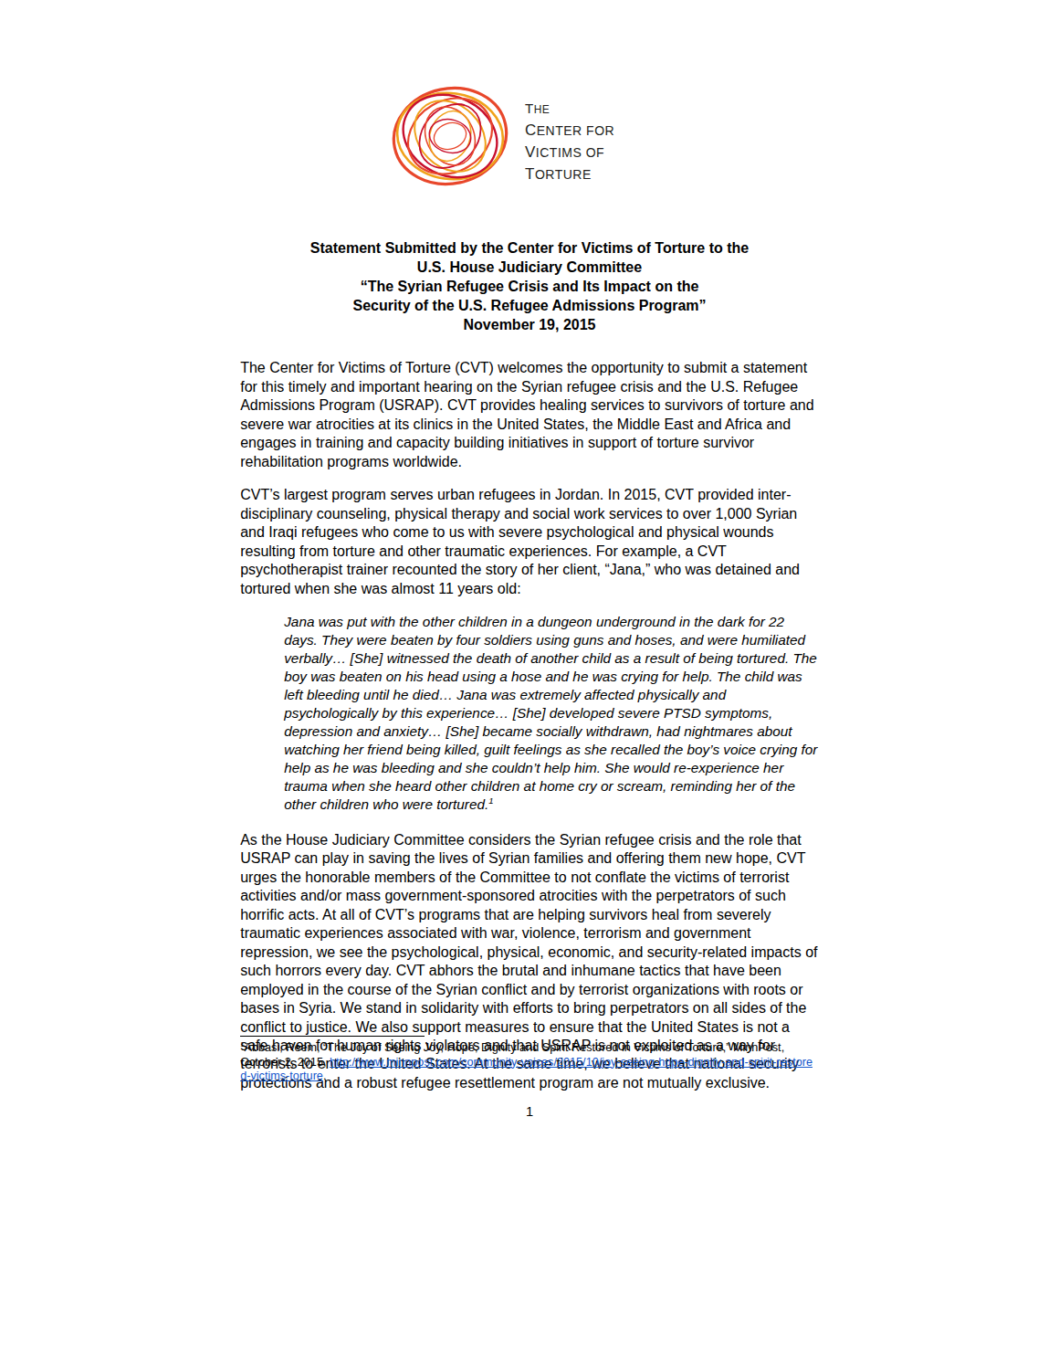THE CENTER FOR VICTIMS OF TORTURE
Statement Submitted by the Center for Victims of Torture to the U.S. House Judiciary Committee “The Syrian Refugee Crisis and Its Impact on the Security of the U.S. Refugee Admissions Program” November 19, 2015
The Center for Victims of Torture (CVT) welcomes the opportunity to submit a statement for this timely and important hearing on the Syrian refugee crisis and the U.S. Refugee Admissions Program (USRAP). CVT provides healing services to survivors of torture and severe war atrocities at its clinics in the United States, the Middle East and Africa and engages in training and capacity building initiatives in support of torture survivor rehabilitation programs worldwide.
CVT’s largest program serves urban refugees in Jordan. In 2015, CVT provided inter-disciplinary counseling, physical therapy and social work services to over 1,000 Syrian and Iraqi refugees who come to us with severe psychological and physical wounds resulting from torture and other traumatic experiences. For example, a CVT psychotherapist trainer recounted the story of her client, “Jana,” who was detained and tortured when she was almost 11 years old:
Jana was put with the other children in a dungeon underground in the dark for 22 days. They were beaten by four soldiers using guns and hoses, and were humiliated verbally… [She] witnessed the death of another child as a result of being tortured. The boy was beaten on his head using a hose and he was crying for help. The child was left bleeding until he died… Jana was extremely affected physically and psychologically by this experience… [She] developed severe PTSD symptoms, depression and anxiety… [She] became socially withdrawn, had nightmares about watching her friend being killed, guilt feelings as she recalled the boy’s voice crying for help as he was bleeding and she couldn’t help him. She would re-experience her trauma when she heard other children at home cry or scream, reminding her of the other children who were tortured.1
As the House Judiciary Committee considers the Syrian refugee crisis and the role that USRAP can play in saving the lives of Syrian families and offering them new hope, CVT urges the honorable members of the Committee to not conflate the victims of terrorist activities and/or mass government-sponsored atrocities with the perpetrators of such horrific acts. At all of CVT’s programs that are helping survivors heal from severely traumatic experiences associated with war, violence, terrorism and government repression, we see the psychological, physical, economic, and security-related impacts of such horrors every day. CVT abhors the brutal and inhumane tactics that have been employed in the course of the Syrian conflict and by terrorist organizations with roots or bases in Syria. We stand in solidarity with efforts to bring perpetrators on all sides of the conflict to justice. We also support measures to ensure that the United States is not a safe haven for human rights violators and that USRAP is not exploited as a way for terrorists to enter the United States. At the same time, we believe that national security protections and a robust refugee resettlement program are not mutually exclusive.
1Abbasi, Reem, “The Joy of Seeing Joy, Hope, Dignity and Spirit Restored in Victims of Torture,” MinnPost, October 2, 2015, http://www.minnpost.com/community-voices/2015/10/joy-seeing-hope-dignity-and-spirit-restored-victims-torture.
1